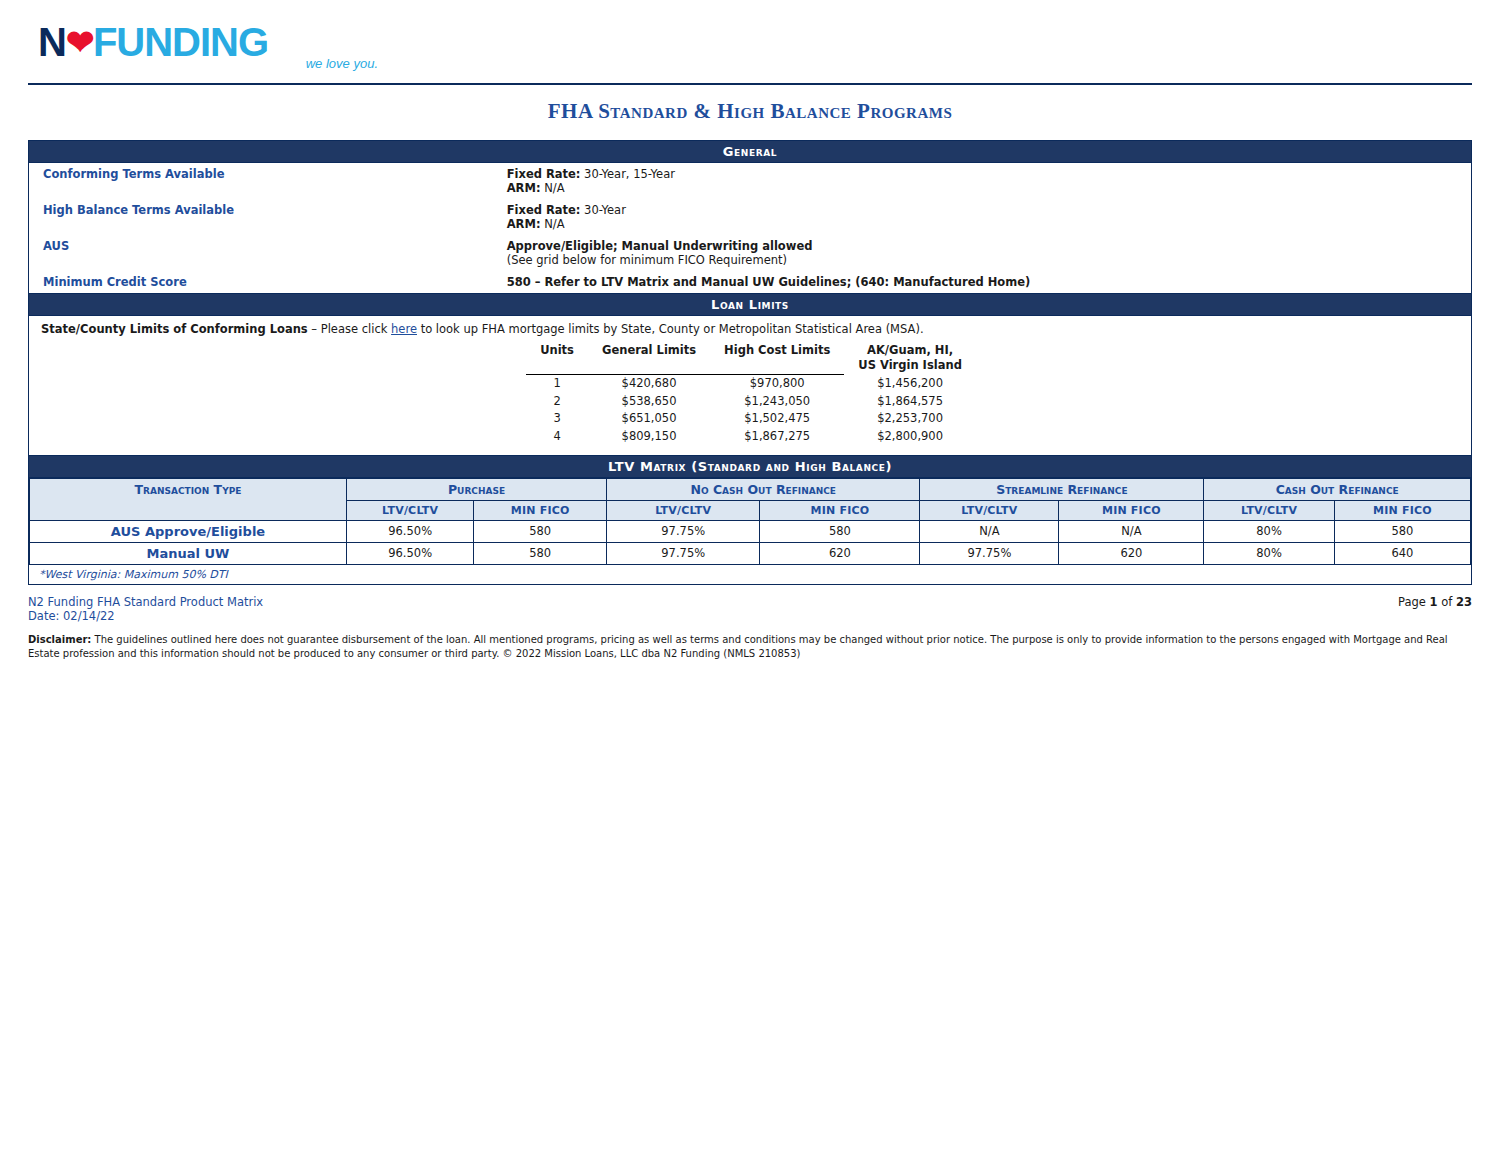N❤FUNDING
we love you.
FHA Standard & High Balance Programs
| General |
| Conforming Terms Available | Fixed Rate: 30-Year, 15-Year ARM: N/A |
| High Balance Terms Available | Fixed Rate: 30-Year ARM: N/A |
| AUS | Approve/Eligible; Manual Underwriting allowed (See grid below for minimum FICO Requirement) |
| Minimum Credit Score | 580 – Refer to LTV Matrix and Manual UW Guidelines; (640: Manufactured Home) |
| Loan Limits |
| State/County Limits of Conforming Loans – Please click here to look up FHA mortgage limits by State, County or Metropolitan Statistical Area (MSA). / Units / General Limits / High Cost Limits / AK/Guam, HI, US Virgin Island / / --- / --- / --- / --- / / 1 / $420,680 / $970,800 / $1,456,200 / / 2 / $538,650 / $1,243,050 / $1,864,575 / / 3 / $651,050 / $1,502,475 / $2,253,700 / / 4 / $809,150 / $1,867,275 / $2,800,900 / |
| LTV Matrix (Standard and High Balance) |
| / Transaction Type / Purchase / No Cash Out Refinance / Streamline Refinance / Cash Out Refinance / / --- / --- / --- / --- / --- / / LTV/CLTV / MIN FICO / LTV/CLTV / MIN FICO / LTV/CLTV / MIN FICO / LTV/CLTV / MIN FICO / / AUS Approve/Eligible / 96.50% / 580 / 97.75% / 580 / N/A / N/A / 80% / 580 / / Manual UW / 96.50% / 580 / 97.75% / 620 / 97.75% / 620 / 80% / 640 / |
| *West Virginia: Maximum 50% DTI |
N2 Funding FHA Standard Product Matrix Page 1 of 23
Date: 02/14/22
Disclaimer: The guidelines outlined here does not guarantee disbursement of the loan. All mentioned programs, pricing as well as terms and conditions may be changed without prior notice. The purpose is only to provide information to the persons engaged with Mortgage and Real Estate profession and this information should not be produced to any consumer or third party. © 2022 Mission Loans, LLC dba N2 Funding (NMLS 210853)